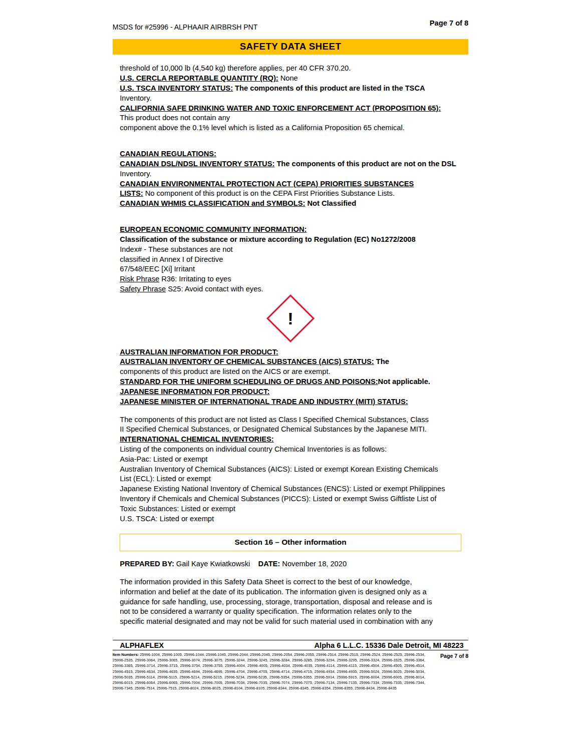MSDS for #25996 - ALPHAAIR AIRBRSH PNT
Page 7 of 8
SAFETY DATA SHEET
threshold of 10,000 lb (4,540 kg) therefore applies, per 40 CFR 370.20.
U.S. CERCLA REPORTABLE QUANTITY (RQ): None
U.S. TSCA INVENTORY STATUS: The components of this product are listed in the TSCA
Inventory.
CALIFORNIA SAFE DRINKING WATER AND TOXIC ENFORCEMENT ACT (PROPOSITION 65):
This product does not contain any
component above the 0.1% level which is listed as a California Proposition 65 chemical.
CANADIAN REGULATIONS:
CANADIAN DSL/NDSL INVENTORY STATUS: The components of this product are not on the DSL
Inventory.
CANADIAN ENVIRONMENTAL PROTECTION ACT (CEPA) PRIORITIES SUBSTANCES
LISTS: No component of this product is on the CEPA First Priorities Substance Lists.
CANADIAN WHMIS CLASSIFICATION and SYMBOLS: Not Classified
EUROPEAN ECONOMIC COMMUNITY INFORMATION:
Classification of the substance or mixture according to Regulation (EC) No1272/2008
Index# - These substances are not
classified in Annex I of Directive
67/548/EEC [Xi] Irritant
Risk Phrase R36: Irritating to eyes
Safety Phrase S25: Avoid contact with eyes.
!
AUSTRALIAN INFORMATION FOR PRODUCT:
AUSTRALIAN INVENTORY OF CHEMICAL SUBSTANCES (AICS) STATUS: The
components of this product are listed on the AICS or are exempt.
STANDARD FOR THE UNIFORM SCHEDULING OF DRUGS AND POISONS: Not applicable.
JAPANESE INFORMATION FOR PRODUCT:
JAPANESE MINISTER OF INTERNATIONAL TRADE AND INDUSTRY (MITI) STATUS:
The components of this product are not listed as Class I Specified Chemical Substances, Class
II Specified Chemical Substances, or Designated Chemical Substances by the Japanese MITI.
INTERNATIONAL CHEMICAL INVENTORIES:
Listing of the components on individual country Chemical Inventories is as follows:
Asia-Pac: Listed or exempt
Australian Inventory of Chemical Substances (AICS): Listed or exempt Korean Existing Chemicals
List (ECL): Listed or exempt
Japanese Existing National Inventory of Chemical Substances (ENCS): Listed or exempt Philippines
Inventory if Chemicals and Chemical Substances (PICCS): Listed or exempt Swiss Giftliste List of
Toxic Substances: Listed or exempt
U.S. TSCA: Listed or exempt
Section 16 – Other information
PREPARED BY: Gail Kaye Kwiatkowski DATE: November 18, 2020
The information provided in this Safety Data Sheet is correct to the best of our knowledge,
information and belief at the date of its publication. The information given is designed only as a
guidance for safe handling, use, processing, storage, transportation, disposal and release and is
not to be considered a warranty or quality specification. The information relates only to the
specific material designated and may not be valid for such material used in combination with any
ALPHAFLEX
Alpha 6 L.L.C. 15336 Dale Detroit, MI 48223
Page 7 of 8 Item Numbers: 25996-1004, 25996-1005, 25996-1044, 25996-1045, 25996-2044, 25996-2045, 25996-2054, 25996-2055, 25996-2514, 25996-2515, 25996-2524, 25996-2525, 25996-2534, 25996-2535, 25996-3064, 25996-3065, 25996-3074, 25996-3075, 25996-3244, 25996-3245, 25996-3284, 25996-3285, 25996-3294, 25996-3295, 25996-3324, 25996-3325, 25996-3364, 25996-3365, 25996-3714, 25996-3715, 25996-3754, 25996-3755, 25996-4004, 25996-4005, 25996-4034, 25996-4035, 25996-4114, 25996-4115, 25996-4504, 25996-4505, 25996-4514, 25996-4515, 25996-4634, 25996-4635, 25996-4694, 25996-4695, 25996-4704, 25996-4705, 25996-4714, 25996-4715, 25996-4934, 25996-4935, 25996-5024, 25996-5025, 25996-5034, 25996-5035, 25996-5114, 25996-5115, 25996-5214, 25996-5215, 25996-5234, 25996-5235, 25996-5354, 25996-5355, 25996-5914, 25996-5915, 25996-6004, 25996-6005, 25996-6014, 25996-6015, 25996-6064, 25996-6065, 25996-7004, 25996-7005, 25996-7034, 25996-7035, 25996-7074, 25996-7075, 25996-7134, 25996-7135, 25996-7334, 25996-7335, 25996-7344, 25996-7345, 25996-7514, 25996-7515, 25996-8024, 25996-8025, 25996-8104, 25996-8105, 25996-8344, 25996-8345, 25996-8354, 25996-8355, 25996-8434, 25996-8435